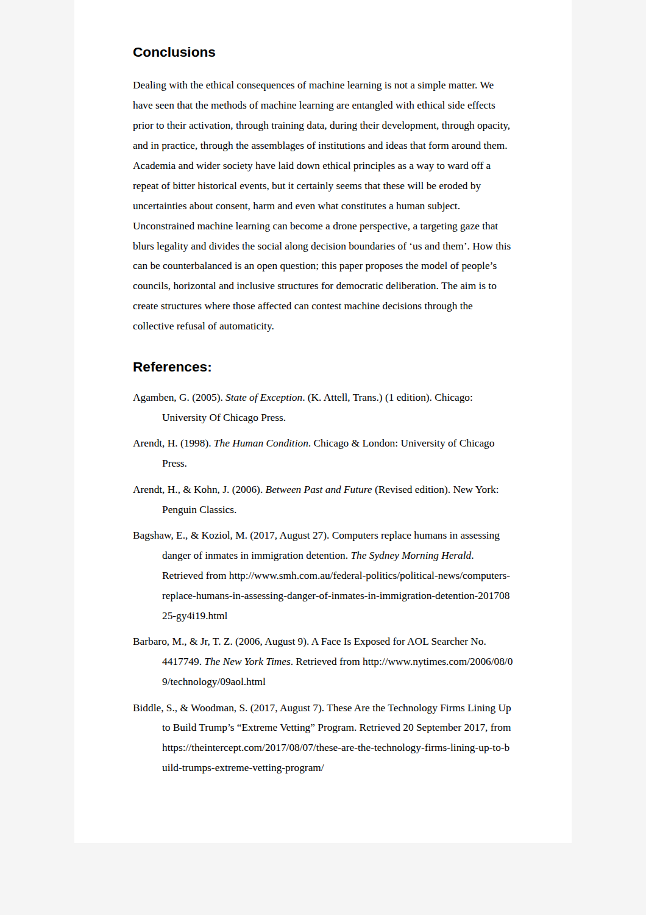Conclusions
Dealing with the ethical consequences of machine learning is not a simple matter. We have seen that the methods of machine learning are entangled with ethical side effects prior to their activation, through training data, during their development, through opacity, and in practice, through the assemblages of institutions and ideas that form around them. Academia and wider society have laid down ethical principles as a way to ward off a repeat of bitter historical events, but it certainly seems that these will be eroded by uncertainties about consent, harm and even what constitutes a human subject. Unconstrained machine learning can become a drone perspective, a targeting gaze that blurs legality and divides the social along decision boundaries of ‘us and them’. How this can be counterbalanced is an open question; this paper proposes the model of people’s councils, horizontal and inclusive structures for democratic deliberation. The aim is to create structures where those affected can contest machine decisions through the collective refusal of automaticity.
References:
Agamben, G. (2005). State of Exception. (K. Attell, Trans.) (1 edition). Chicago: University Of Chicago Press.
Arendt, H. (1998). The Human Condition. Chicago & London: University of Chicago Press.
Arendt, H., & Kohn, J. (2006). Between Past and Future (Revised edition). New York: Penguin Classics.
Bagshaw, E., & Koziol, M. (2017, August 27). Computers replace humans in assessing danger of inmates in immigration detention. The Sydney Morning Herald. Retrieved from http://www.smh.com.au/federal-politics/political-news/computers-replace-humans-in-assessing-danger-of-inmates-in-immigration-detention-20170825-gy4i19.html
Barbaro, M., & Jr, T. Z. (2006, August 9). A Face Is Exposed for AOL Searcher No. 4417749. The New York Times. Retrieved from http://www.nytimes.com/2006/08/09/technology/09aol.html
Biddle, S., & Woodman, S. (2017, August 7). These Are the Technology Firms Lining Up to Build Trump’s “Extreme Vetting” Program. Retrieved 20 September 2017, from https://theintercept.com/2017/08/07/these-are-the-technology-firms-lining-up-to-build-trumps-extreme-vetting-program/